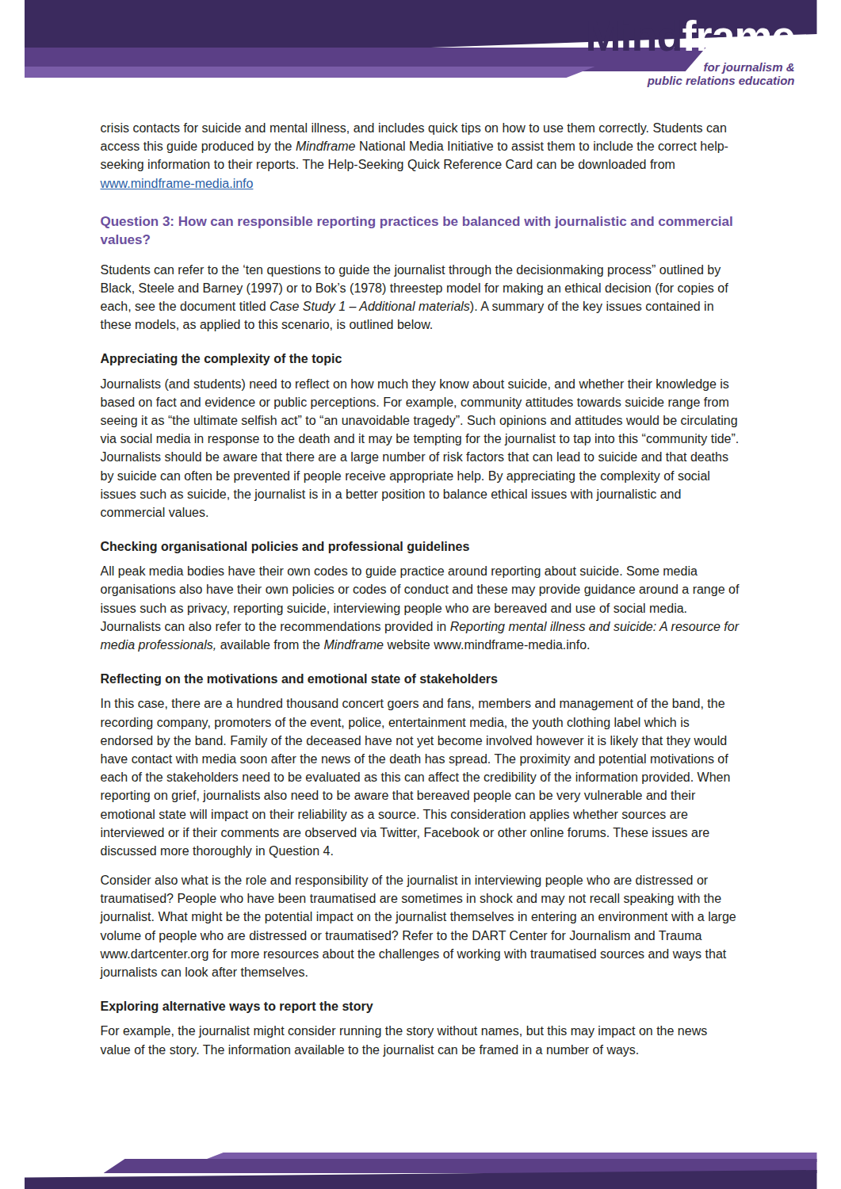Mindframe
for journalism &
public relations education
crisis contacts for suicide and mental illness, and includes quick tips on how to use them correctly. Students can access this guide produced by the Mindframe National Media Initiative to assist them to include the correct help-seeking information to their reports. The Help-Seeking Quick Reference Card can be downloaded from www.mindframe-media.info
Question 3: How can responsible reporting practices be balanced with journalistic and commercial values?
Students can refer to the ‘ten questions to guide the journalist through the decisionmaking process” outlined by Black, Steele and Barney (1997) or to Bok’s (1978) threestep model for making an ethical decision (for copies of each, see the document titled Case Study 1 – Additional materials). A summary of the key issues contained in these models, as applied to this scenario, is outlined below.
Appreciating the complexity of the topic
Journalists (and students) need to reflect on how much they know about suicide, and whether their knowledge is based on fact and evidence or public perceptions. For example, community attitudes towards suicide range from seeing it as “the ultimate selfish act” to “an unavoidable tragedy”. Such opinions and attitudes would be circulating via social media in response to the death and it may be tempting for the journalist to tap into this “community tide”. Journalists should be aware that there are a large number of risk factors that can lead to suicide and that deaths by suicide can often be prevented if people receive appropriate help. By appreciating the complexity of social issues such as suicide, the journalist is in a better position to balance ethical issues with journalistic and commercial values.
Checking organisational policies and professional guidelines
All peak media bodies have their own codes to guide practice around reporting about suicide. Some media organisations also have their own policies or codes of conduct and these may provide guidance around a range of issues such as privacy, reporting suicide, interviewing people who are bereaved and use of social media. Journalists can also refer to the recommendations provided in Reporting mental illness and suicide: A resource for media professionals, available from the Mindframe website www.mindframe-media.info.
Reflecting on the motivations and emotional state of stakeholders
In this case, there are a hundred thousand concert goers and fans, members and management of the band, the recording company, promoters of the event, police, entertainment media, the youth clothing label which is endorsed by the band. Family of the deceased have not yet become involved however it is likely that they would have contact with media soon after the news of the death has spread. The proximity and potential motivations of each of the stakeholders need to be evaluated as this can affect the credibility of the information provided. When reporting on grief, journalists also need to be aware that bereaved people can be very vulnerable and their emotional state will impact on their reliability as a source. This consideration applies whether sources are interviewed or if their comments are observed via Twitter, Facebook or other online forums. These issues are discussed more thoroughly in Question 4.
Consider also what is the role and responsibility of the journalist in interviewing people who are distressed or traumatised? People who have been traumatised are sometimes in shock and may not recall speaking with the journalist. What might be the potential impact on the journalist themselves in entering an environment with a large volume of people who are distressed or traumatised? Refer to the DART Center for Journalism and Trauma www.dartcenter.org for more resources about the challenges of working with traumatised sources and ways that journalists can look after themselves.
Exploring alternative ways to report the story
For example, the journalist might consider running the story without names, but this may impact on the news value of the story. The information available to the journalist can be framed in a number of ways.